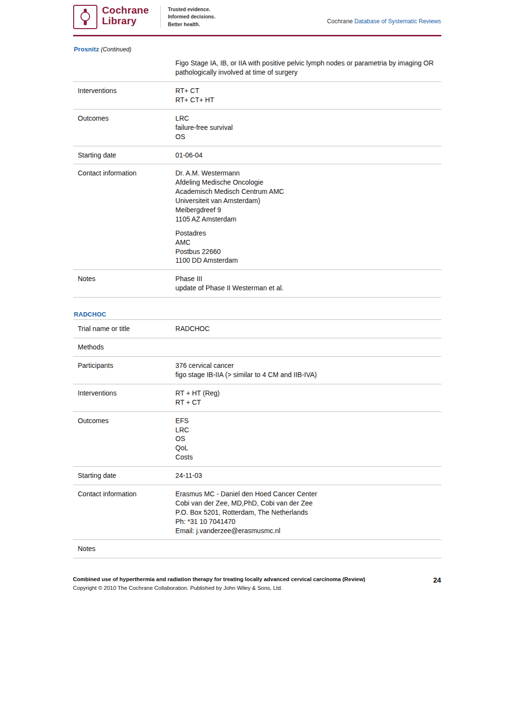Cochrane
Library
Trusted evidence.
Informed decisions.
Better health.
Cochrane Database of Systematic Reviews
Prosnitz (Continued)
| | Figo Stage IA, IB, or IIA with positive pelvic lymph nodes or parametria by imaging OR pathologically involved at time of surgery |
| Interventions | RT+ CT RT+ CT+ HT |
| Outcomes | LRC failure-free survival OS |
| Starting date | 01-06-04 |
| Contact information | Dr. A.M. Westermann Afdeling Medische Oncologie Academisch Medisch Centrum AMC Universiteit van Amsterdam) Meibergdreef 9 1105 AZ Amsterdam Postadres AMC Postbus 22660 1100 DD Amsterdam |
| Notes | Phase III update of Phase II Westerman et al. |
RADCHOC
| Trial name or title | RADCHOC |
| Methods | |
| Participants | 376 cervical cancer figo stage IB-IIA (> similar to 4 CM and IIB-IVA) |
| Interventions | RT + HT (Reg) RT + CT |
| Outcomes | EFS LRC OS QoL Costs |
| Starting date | 24-11-03 |
| Contact information | Erasmus MC - Daniel den Hoed Cancer Center Cobi van der Zee, MD,PhD, Cobi van der Zee P.O. Box 5201, Rotterdam, The Netherlands Ph: *31 10 7041470 Email: j.vanderzee@erasmusmc.nl |
| Notes | |
24
Combined use of hyperthermia and radiation therapy for treating locally advanced cervical carcinoma (Review)
Copyright © 2010 The Cochrane Collaboration. Published by John Wiley & Sons, Ltd.